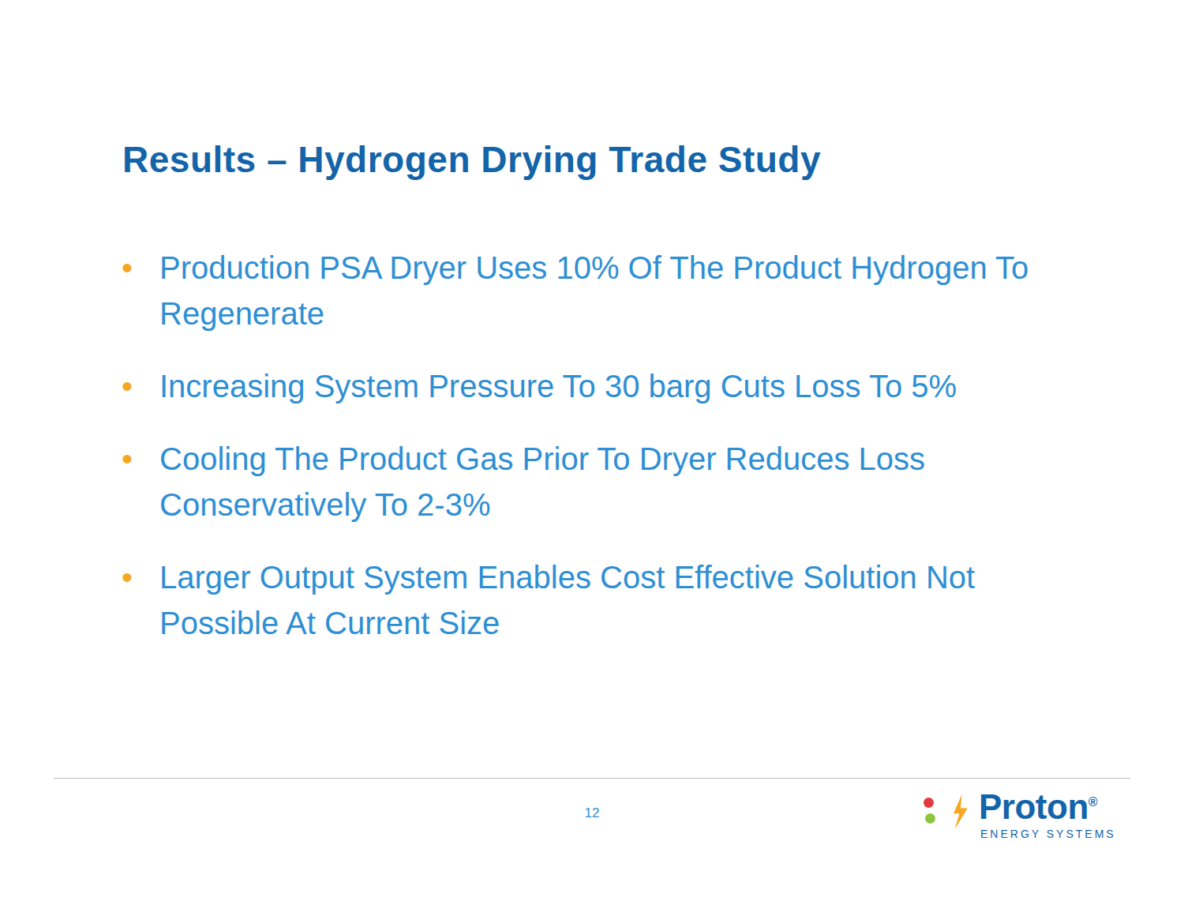Results – Hydrogen Drying Trade Study
Production PSA Dryer Uses 10% Of The Product Hydrogen To Regenerate
Increasing System Pressure To 30 barg Cuts Loss To 5%
Cooling The Product Gas Prior To Dryer Reduces Loss Conservatively To 2-3%
Larger Output System Enables Cost Effective Solution Not Possible At Current Size
12
Proton®
ENERGY SYSTEMS